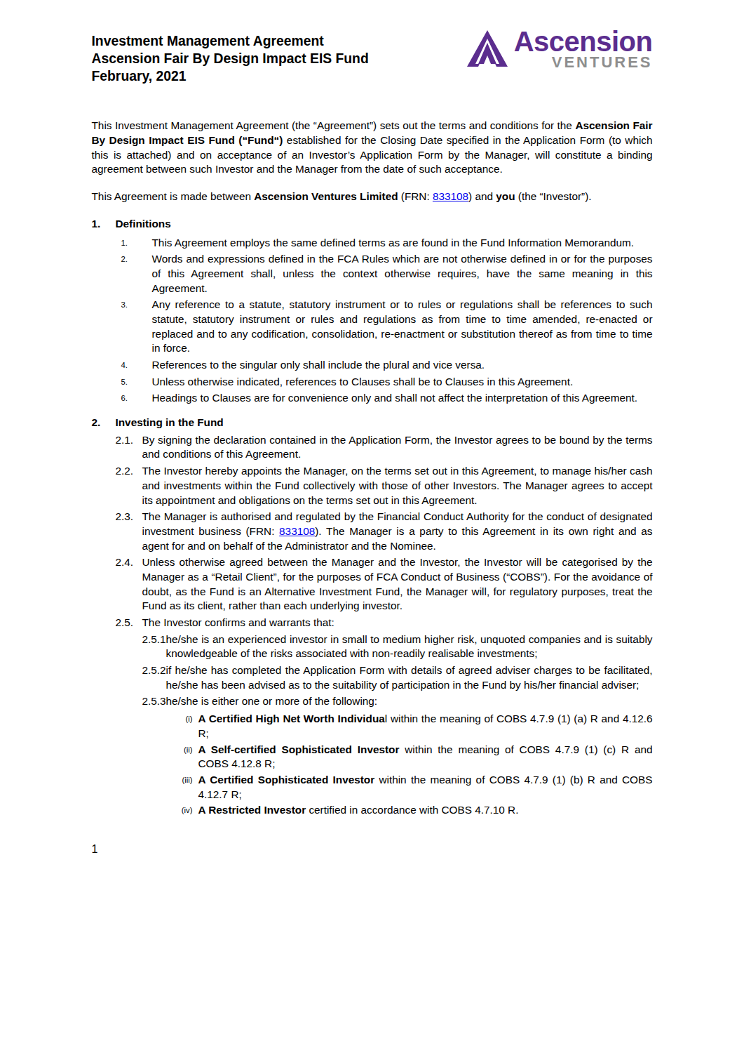Investment Management Agreement
Ascension Fair By Design Impact EIS Fund
February, 2021
Ascension VENTURES
This Investment Management Agreement (the “Agreement”) sets out the terms and conditions for the Ascension Fair By Design Impact EIS Fund (“Fund“) established for the Closing Date specified in the Application Form (to which this is attached) and on acceptance of an Investor’s Application Form by the Manager, will constitute a binding agreement between such Investor and the Manager from the date of such acceptance.
This Agreement is made between Ascension Ventures Limited (FRN: 833108) and you (the “Investor”).
Definitions
This Agreement employs the same defined terms as are found in the Fund Information Memorandum.
Words and expressions defined in the FCA Rules which are not otherwise defined in or for the purposes of this Agreement shall, unless the context otherwise requires, have the same meaning in this Agreement.
Any reference to a statute, statutory instrument or to rules or regulations shall be references to such statute, statutory instrument or rules and regulations as from time to time amended, re-enacted or replaced and to any codification, consolidation, re-enactment or substitution thereof as from time to time in force.
References to the singular only shall include the plural and vice versa.
Unless otherwise indicated, references to Clauses shall be to Clauses in this Agreement.
Headings to Clauses are for convenience only and shall not affect the interpretation of this Agreement.
Investing in the Fund
By signing the declaration contained in the Application Form, the Investor agrees to be bound by the terms and conditions of this Agreement.
The Investor hereby appoints the Manager, on the terms set out in this Agreement, to manage his/her cash and investments within the Fund collectively with those of other Investors. The Manager agrees to accept its appointment and obligations on the terms set out in this Agreement.
The Manager is authorised and regulated by the Financial Conduct Authority for the conduct of designated investment business (FRN: 833108). The Manager is a party to this Agreement in its own right and as agent for and on behalf of the Administrator and the Nominee.
Unless otherwise agreed between the Manager and the Investor, the Investor will be categorised by the Manager as a “Retail Client”, for the purposes of FCA Conduct of Business (“COBS”). For the avoidance of doubt, as the Fund is an Alternative Investment Fund, the Manager will, for regulatory purposes, treat the Fund as its client, rather than each underlying investor.
The Investor confirms and warrants that:
2.5.1he/she is an experienced investor in small to medium higher risk, unquoted companies and is suitably knowledgeable of the risks associated with non-readily realisable investments;
2.5.2if he/she has completed the Application Form with details of agreed adviser charges to be facilitated, he/she has been advised as to the suitability of participation in the Fund by his/her financial adviser;
2.5.3he/she is either one or more of the following:
A Certified High Net Worth Individual within the meaning of COBS 4.7.9 (1) (a) R and 4.12.6 R;
A Self-certified Sophisticated Investor within the meaning of COBS 4.7.9 (1) (c) R and COBS 4.12.8 R;
A Certified Sophisticated Investor within the meaning of COBS 4.7.9 (1) (b) R and COBS 4.12.7 R;
A Restricted Investor certified in accordance with COBS 4.7.10 R.
1